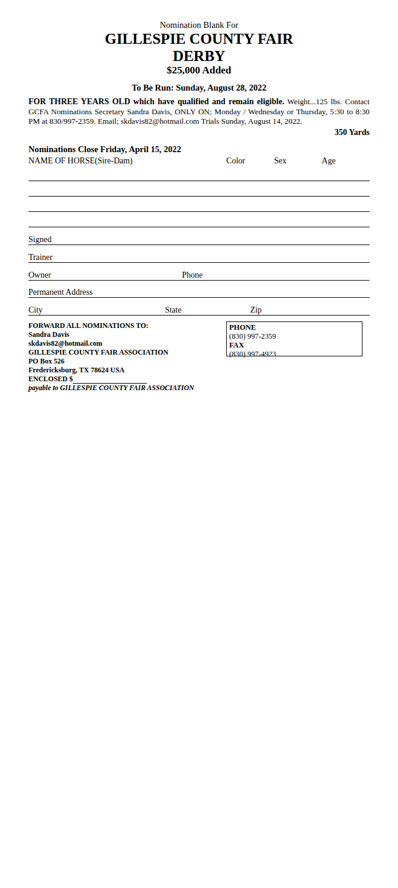Nomination Blank For
GILLESPIE COUNTY FAIR
DERBY
$25,000 Added
To Be Run: Sunday, August 28, 2022
FOR THREE YEARS OLD which have qualified and remain eligible. Weight...125 lbs. Contact GCFA Nominations Secretary Sandra Davis, ONLY ON; Monday / Wednesday or Thursday, 5:30 to 8:30 PM at 830/997-2359. Email; skdavis82@hotmail.com Trials Sunday, August 14, 2022.
350 Yards
Nominations Close Friday, April 15, 2022
| NAME OF HORSE(Sire-Dam) | Color | Sex | Age |
Signed
Trainer
Owner
Phone
Permanent Address
City
State
Zip
FORWARD ALL NOMINATIONS TO:
Sandra Davis
skdavis82@hotmail.com
GILLESPIE COUNTY FAIR ASSOCIATION
PO Box 526
Fredericksburg, TX 78624 USA
ENCLOSED $
payable to GILLESPIE COUNTY FAIR ASSOCIATION
PHONE
(830) 997-2359
FAX
(830) 997-4923